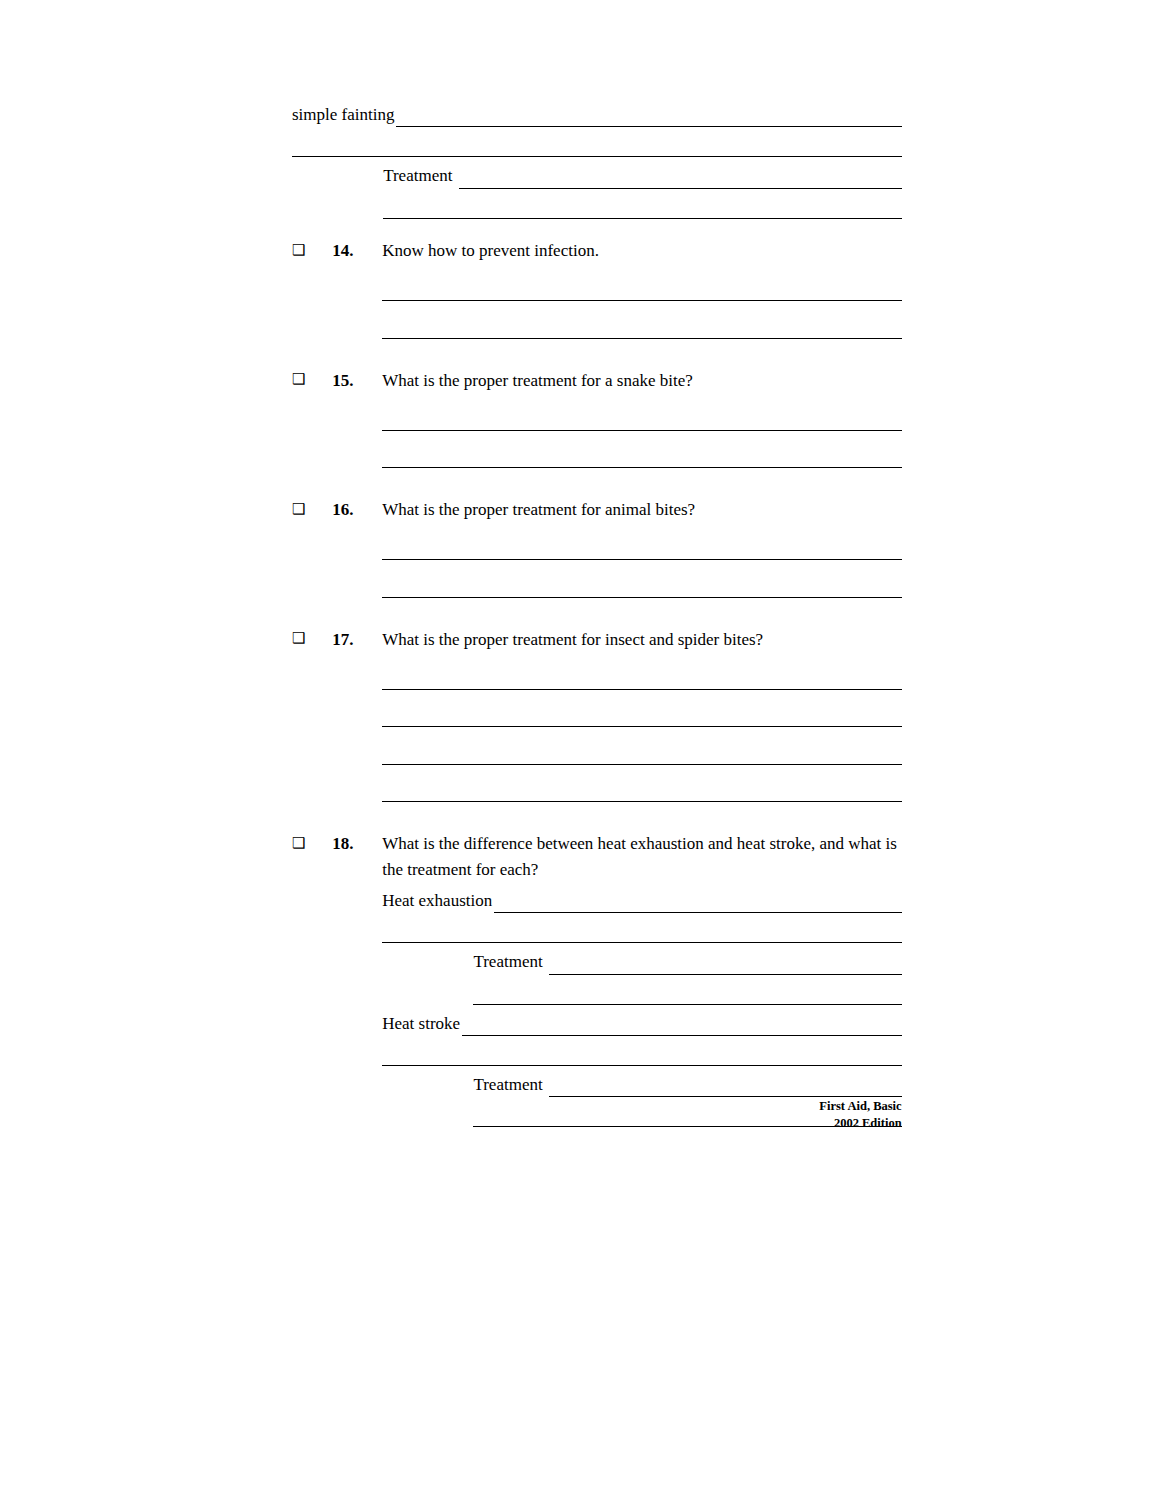simple fainting
Treatment
❑
14.
Know how to prevent infection.
❑
15.
What is the proper treatment for a snake bite?
❑
16.
What is the proper treatment for animal bites?
❑
17.
What is the proper treatment for insect and spider bites?
❑
18.
What is the difference between heat exhaustion and heat stroke, and what is the treatment for each?
Heat exhaustion
Treatment
Heat stroke
Treatment
First Aid, Basic
2002 Edition